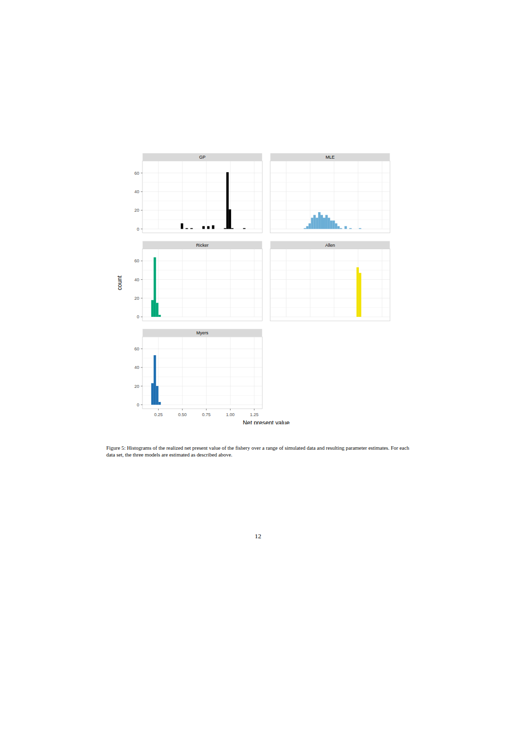GP 0 20 40 60 MLE Ricker 0 20 40 60 count Allen Myers 0 20 40 60 0.25 0.50 0.75 1.00 1.25 Net present value
Figure 5: Histograms of the realized net present value of the fishery over a range of simulated data and resulting parameter estimates. For each data set, the three models are estimated as described above.
12